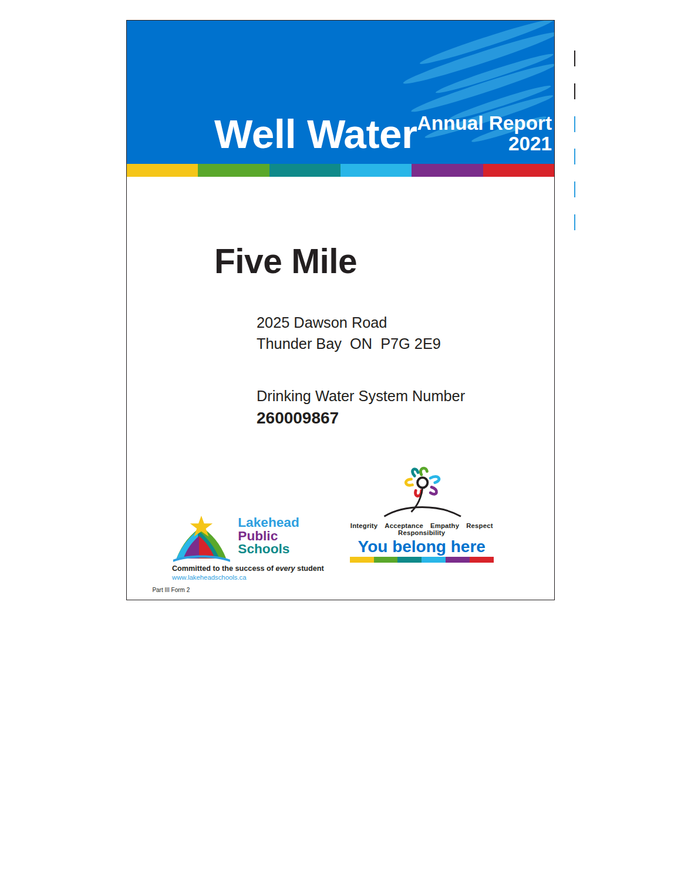Well Water
Annual Report 2021
Five Mile
2025 Dawson Road
Thunder Bay ON P7G 2E9
Drinking Water System Number 260009867
Lakehead
Public
Schools
Integrity Acceptance Empathy Respect Responsibility
You belong here
Committed to the success of every student
www.lakeheadschools.ca
Part III Form 2